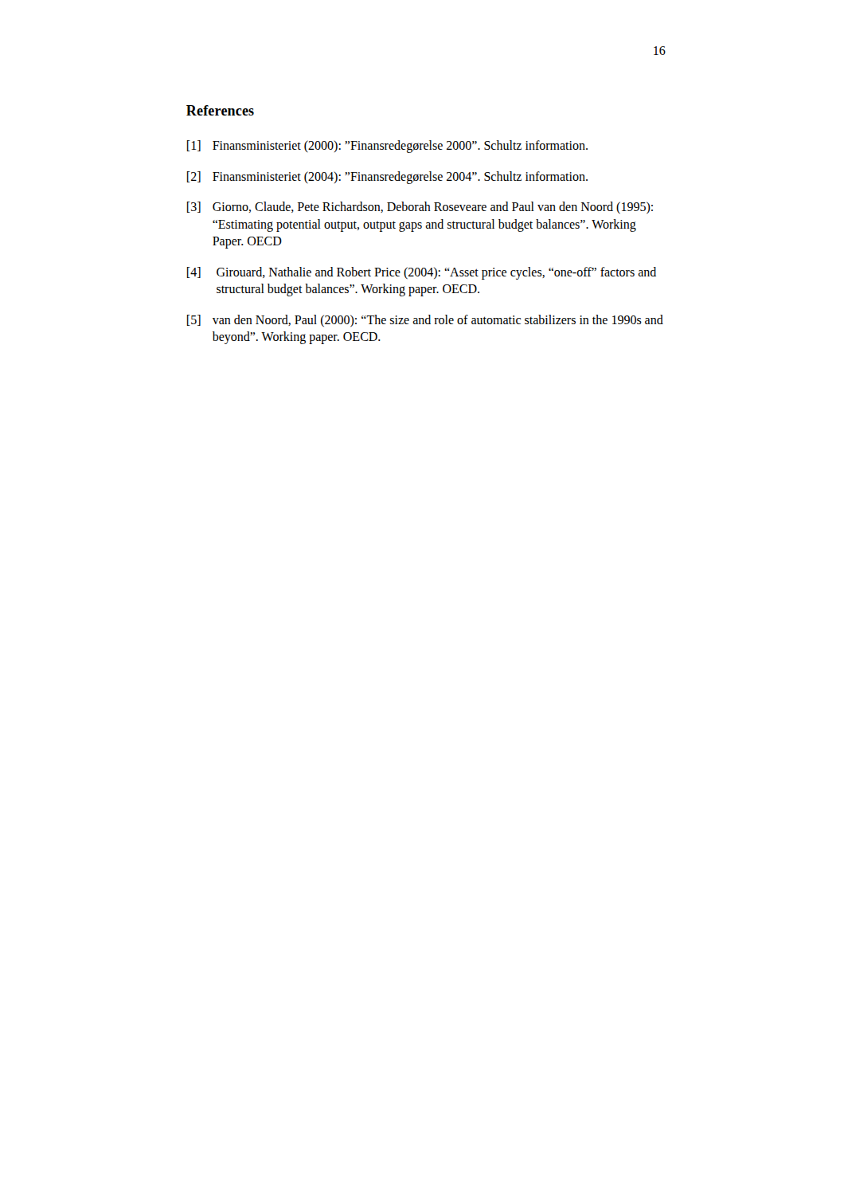16
References
[1] Finansministeriet (2000): ”Finansredegørelse 2000”. Schultz information.
[2] Finansministeriet (2004): ”Finansredegørelse 2004”. Schultz information.
[3] Giorno, Claude, Pete Richardson, Deborah Roseveare and Paul van den Noord (1995): “Estimating potential output, output gaps and structural budget balances”. Working Paper. OECD
[4] Girouard, Nathalie and Robert Price (2004): “Asset price cycles, “one-off” factors and structural budget balances”. Working paper. OECD.
[5] van den Noord, Paul (2000): “The size and role of automatic stabilizers in the 1990s and beyond”. Working paper. OECD.